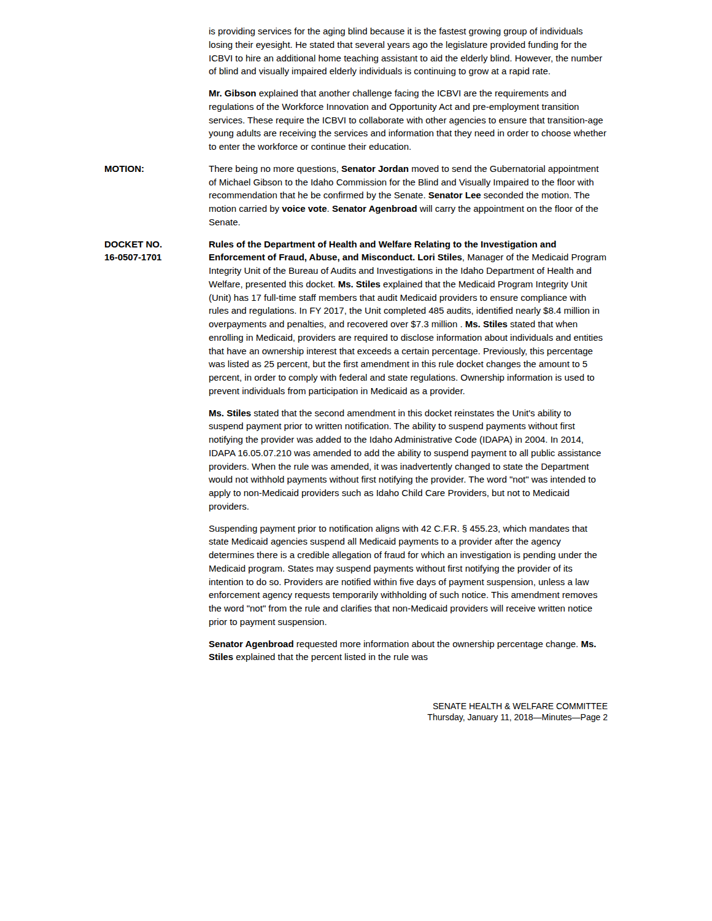is providing services for the aging blind because it is the fastest growing group of individuals losing their eyesight. He stated that several years ago the legislature provided funding for the ICBVI to hire an additional home teaching assistant to aid the elderly blind. However, the number of blind and visually impaired elderly individuals is continuing to grow at a rapid rate.
Mr. Gibson explained that another challenge facing the ICBVI are the requirements and regulations of the Workforce Innovation and Opportunity Act and pre-employment transition services. These require the ICBVI to collaborate with other agencies to ensure that transition-age young adults are receiving the services and information that they need in order to choose whether to enter the workforce or continue their education.
MOTION:
There being no more questions, Senator Jordan moved to send the Gubernatorial appointment of Michael Gibson to the Idaho Commission for the Blind and Visually Impaired to the floor with recommendation that he be confirmed by the Senate. Senator Lee seconded the motion. The motion carried by voice vote. Senator Agenbroad will carry the appointment on the floor of the Senate.
DOCKET NO.
16-0507-1701
Rules of the Department of Health and Welfare Relating to the Investigation and Enforcement of Fraud, Abuse, and Misconduct. Lori Stiles, Manager of the Medicaid Program Integrity Unit of the Bureau of Audits and Investigations in the Idaho Department of Health and Welfare, presented this docket. Ms. Stiles explained that the Medicaid Program Integrity Unit (Unit) has 17 full-time staff members that audit Medicaid providers to ensure compliance with rules and regulations. In FY 2017, the Unit completed 485 audits, identified nearly $8.4 million in overpayments and penalties, and recovered over $7.3 million . Ms. Stiles stated that when enrolling in Medicaid, providers are required to disclose information about individuals and entities that have an ownership interest that exceeds a certain percentage. Previously, this percentage was listed as 25 percent, but the first amendment in this rule docket changes the amount to 5 percent, in order to comply with federal and state regulations. Ownership information is used to prevent individuals from participation in Medicaid as a provider.
Ms. Stiles stated that the second amendment in this docket reinstates the Unit's ability to suspend payment prior to written notification. The ability to suspend payments without first notifying the provider was added to the Idaho Administrative Code (IDAPA) in 2004. In 2014, IDAPA 16.05.07.210 was amended to add the ability to suspend payment to all public assistance providers. When the rule was amended, it was inadvertently changed to state the Department would not withhold payments without first notifying the provider. The word "not" was intended to apply to non-Medicaid providers such as Idaho Child Care Providers, but not to Medicaid providers.
Suspending payment prior to notification aligns with 42 C.F.R. § 455.23, which mandates that state Medicaid agencies suspend all Medicaid payments to a provider after the agency determines there is a credible allegation of fraud for which an investigation is pending under the Medicaid program. States may suspend payments without first notifying the provider of its intention to do so. Providers are notified within five days of payment suspension, unless a law enforcement agency requests temporarily withholding of such notice. This amendment removes the word "not" from the rule and clarifies that non-Medicaid providers will receive written notice prior to payment suspension.
Senator Agenbroad requested more information about the ownership percentage change. Ms. Stiles explained that the percent listed in the rule was
SENATE HEALTH & WELFARE COMMITTEE
Thursday, January 11, 2018—Minutes—Page 2